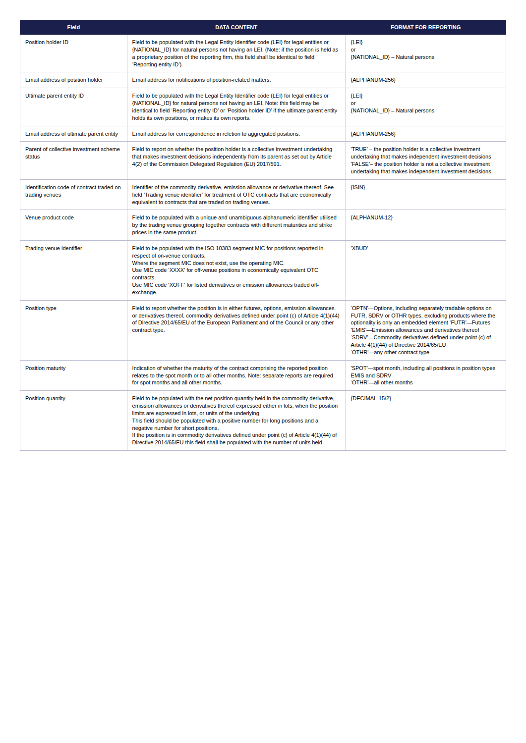| Field | DATA CONTENT | FORMAT FOR REPORTING |
| --- | --- | --- |
| Position holder ID | Field to be populated with the Legal Entity Identifier code (LEI) for legal entities or {NATIONAL_ID} for natural persons not having an LEI. (Note: if the position is held as a proprietary position of the reporting firm, this field shall be identical to field ‘Reporting entity ID’). | {LEI} or {NATIONAL_ID} – Natural persons |
| Email address of position holder | Email address for notifications of position-related matters. | {ALPHANUM-256} |
| Ultimate parent entity ID | Field to be populated with the Legal Entity Identifier code (LEI) for legal entities or {NATIONAL_ID} for natural persons not having an LEI. Note: this field may be identical to field ‘Reporting entity ID’ or ‘Position holder ID’ if the ultimate parent entity holds its own positions, or makes its own reports. | {LEI} or {NATIONAL_ID} – Natural persons |
| Email address of ultimate parent entity | Email address for correspondence in reletion to aggregated positions. | {ALPHANUM-256} |
| Parent of collective investment scheme status | Field to report on whether the position holder is a collective investment undertaking that makes investment decisions independently from its parent as set out by Article 4(2) of the Commission Delegated Regulation (EU) 2017/591. | 'TRUE' – the position holder is a collective investment undertaking that makes independent investment decisions 'FALSE'– the position holder is not a collective investment undertaking that makes independent investment decisions |
| Identification code of contract traded on trading venues | Identifier of the commodity derivative, emission allowance or derivative thereof. See field ‘Trading venue identifier’ for treatment of OTC contracts that are economically equivalent to contracts that are traded on trading venues. | {ISIN} |
| Venue product code | Field to be populated with a unique and unambiguous alphanumeric identifier utilised by the trading venue grouping together contracts with different maturities and strike prices in the same product. | {ALPHANUM-12} |
| Trading venue identifier | Field to be populated with the ISO 10383 segment MIC for positions reported in respect of on-venue contracts. Where the segment MIC does not exist, use the operating MIC. Use MIC code ‘XXXX' for off-venue positions in economically equivalent OTC contracts. Use MIC code ‘XOFF' for listed derivatives or emission allowances traded off-exchange. | 'XBUD' |
| Position type | Field to report whether the position is in either futures, options, emission allowances or derivatives thereof, commodity derivatives defined under point (c) of Article 4(1)(44) of Directive 2014/65/EU of the European Parliament and of the Council or any other contract type. | ‘OPTN'—Options, including separately tradable options on FUTR, SDRV or OTHR types, excluding products where the optionality is only an embedded element ‘FUTR'—Futures ‘EMIS'—Emission allowances and derivatives thereof ‘SDRV'—Commodity derivatives defined under point (c) of Article 4(1)(44) of Directive 2014/65/EU ‘OTHR'—any other contract type |
| Position maturity | Indication of whether the maturity of the contract comprising the reported position relates to the spot month or to all other months. Note: separate reports are required for spot months and all other months. | 'SPOT'—spot month, including all positions in position types EMIS and SDRV ‘OTHR'—all other months |
| Position quantity | Field to be populated with the net position quantity held in the commodity derivative, emission allowances or derivatives thereof expressed either in lots, when the position limits are expressed in lots, or units of the underlying. This field should be populated with a positive number for long positions and a negative number for short positions. If the position is in commodity derivatives defined under point (c) of Article 4(1)(44) of Directive 2014/65/EU this field shall be populated with the number of units held. | {DECIMAL-15/2} |